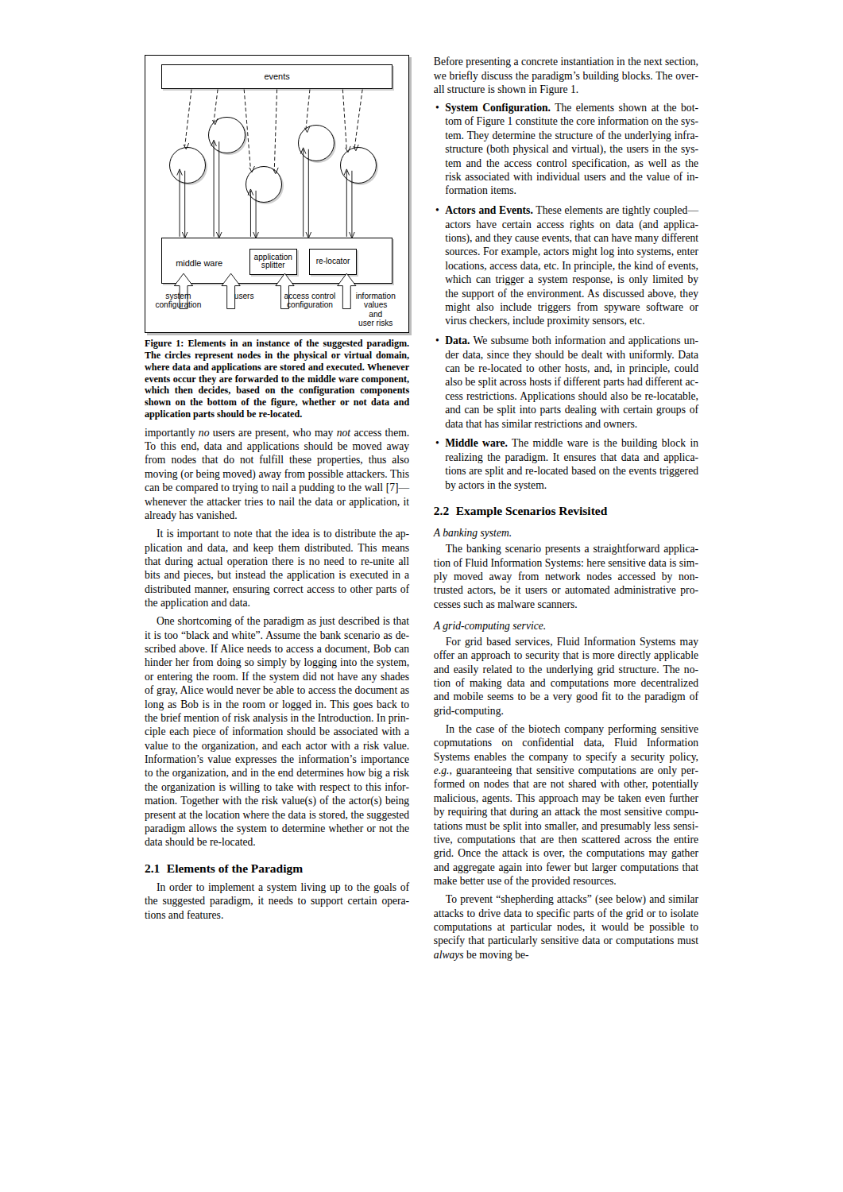events
middle ware
application
splitter
re-locator
system
configuration
users
access control
configuration
information values
and
user risks
Figure 1: Elements in an instance of the suggested paradigm. The circles represent nodes in the physical or virtual domain, where data and applications are stored and executed. Whenever events occur they are forwarded to the middle ware component, which then decides, based on the configuration components shown on the bottom of the figure, whether or not data and application parts should be re-located.
importantly no users are present, who may not access them. To this end, data and applications should be moved away from nodes that do not fulfill these properties, thus also moving (or being moved) away from possible attackers. This can be compared to trying to nail a pudding to the wall [7]—whenever the attacker tries to nail the data or application, it already has vanished.
It is important to note that the idea is to distribute the application and data, and keep them distributed. This means that during actual operation there is no need to re-unite all bits and pieces, but instead the application is executed in a distributed manner, ensuring correct access to other parts of the application and data.
One shortcoming of the paradigm as just described is that it is too “black and white”. Assume the bank scenario as described above. If Alice needs to access a document, Bob can hinder her from doing so simply by logging into the system, or entering the room. If the system did not have any shades of gray, Alice would never be able to access the document as long as Bob is in the room or logged in. This goes back to the brief mention of risk analysis in the Introduction. In principle each piece of information should be associated with a value to the organization, and each actor with a risk value. Information’s value expresses the information’s importance to the organization, and in the end determines how big a risk the organization is willing to take with respect to this information. Together with the risk value(s) of the actor(s) being present at the location where the data is stored, the suggested paradigm allows the system to determine whether or not the data should be re-located.
2.1 Elements of the Paradigm
In order to implement a system living up to the goals of the suggested paradigm, it needs to support certain operations and features.
Before presenting a concrete instantiation in the next section, we briefly discuss the paradigm’s building blocks. The overall structure is shown in Figure 1.
System Configuration. The elements shown at the bottom of Figure 1 constitute the core information on the system. They determine the structure of the underlying infrastructure (both physical and virtual), the users in the system and the access control specification, as well as the risk associated with individual users and the value of information items.
Actors and Events. These elements are tightly coupled—actors have certain access rights on data (and applications), and they cause events, that can have many different sources. For example, actors might log into systems, enter locations, access data, etc. In principle, the kind of events, which can trigger a system response, is only limited by the support of the environment. As discussed above, they might also include triggers from spyware software or virus checkers, include proximity sensors, etc.
Data. We subsume both information and applications under data, since they should be dealt with uniformly. Data can be re-located to other hosts, and, in principle, could also be split across hosts if different parts had different access restrictions. Applications should also be re-locatable, and can be split into parts dealing with certain groups of data that has similar restrictions and owners.
Middle ware. The middle ware is the building block in realizing the paradigm. It ensures that data and applications are split and re-located based on the events triggered by actors in the system.
2.2 Example Scenarios Revisited
A banking system.
The banking scenario presents a straightforward application of Fluid Information Systems: here sensitive data is simply moved away from network nodes accessed by non-trusted actors, be it users or automated administrative processes such as malware scanners.
A grid-computing service.
For grid based services, Fluid Information Systems may offer an approach to security that is more directly applicable and easily related to the underlying grid structure. The notion of making data and computations more decentralized and mobile seems to be a very good fit to the paradigm of grid-computing.
In the case of the biotech company performing sensitive copmutations on confidential data, Fluid Information Systems enables the company to specify a security policy, e.g., guaranteeing that sensitive computations are only performed on nodes that are not shared with other, potentially malicious, agents. This approach may be taken even further by requiring that during an attack the most sensitive computations must be split into smaller, and presumably less sensitive, computations that are then scattered across the entire grid. Once the attack is over, the computations may gather and aggregate again into fewer but larger computations that make better use of the provided resources.
To prevent “shepherding attacks” (see below) and similar attacks to drive data to specific parts of the grid or to isolate computations at particular nodes, it would be possible to specify that particularly sensitive data or computations must always be moving be-